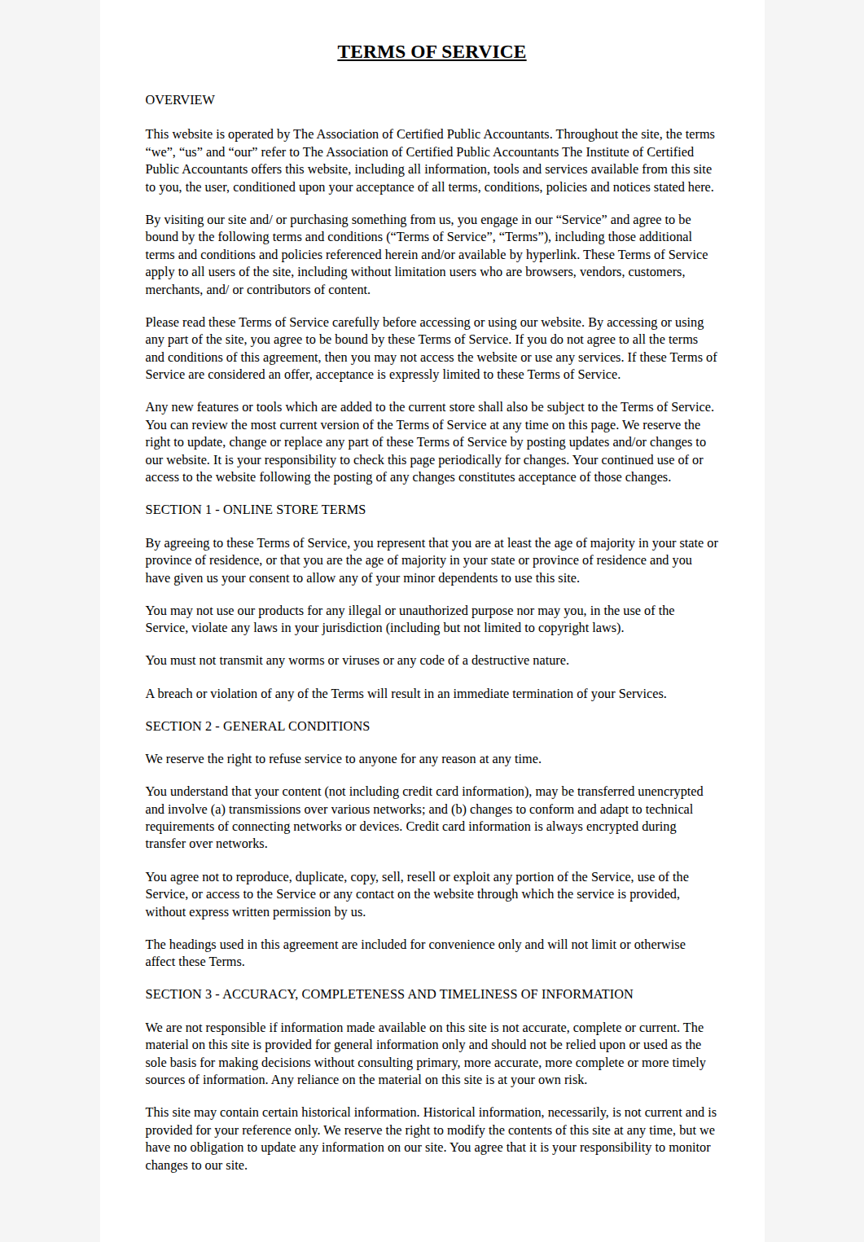TERMS OF SERVICE
OVERVIEW
This website is operated by The Association of Certified Public Accountants. Throughout the site, the terms “we”, “us” and “our” refer to The Association of Certified Public Accountants The Institute of Certified Public Accountants offers this website, including all information, tools and services available from this site to you, the user, conditioned upon your acceptance of all terms, conditions, policies and notices stated here.
By visiting our site and/ or purchasing something from us, you engage in our “Service” and agree to be bound by the following terms and conditions (“Terms of Service”, “Terms”), including those additional terms and conditions and policies referenced herein and/or available by hyperlink. These Terms of Service apply to all users of the site, including without limitation users who are browsers, vendors, customers, merchants, and/ or contributors of content.
Please read these Terms of Service carefully before accessing or using our website. By accessing or using any part of the site, you agree to be bound by these Terms of Service. If you do not agree to all the terms and conditions of this agreement, then you may not access the website or use any services. If these Terms of Service are considered an offer, acceptance is expressly limited to these Terms of Service.
Any new features or tools which are added to the current store shall also be subject to the Terms of Service. You can review the most current version of the Terms of Service at any time on this page. We reserve the right to update, change or replace any part of these Terms of Service by posting updates and/or changes to our website. It is your responsibility to check this page periodically for changes. Your continued use of or access to the website following the posting of any changes constitutes acceptance of those changes.
SECTION 1 - ONLINE STORE TERMS
By agreeing to these Terms of Service, you represent that you are at least the age of majority in your state or province of residence, or that you are the age of majority in your state or province of residence and you have given us your consent to allow any of your minor dependents to use this site.
You may not use our products for any illegal or unauthorized purpose nor may you, in the use of the Service, violate any laws in your jurisdiction (including but not limited to copyright laws).
You must not transmit any worms or viruses or any code of a destructive nature.
A breach or violation of any of the Terms will result in an immediate termination of your Services.
SECTION 2 - GENERAL CONDITIONS
We reserve the right to refuse service to anyone for any reason at any time.
You understand that your content (not including credit card information), may be transferred unencrypted and involve (a) transmissions over various networks; and (b) changes to conform and adapt to technical requirements of connecting networks or devices. Credit card information is always encrypted during transfer over networks.
You agree not to reproduce, duplicate, copy, sell, resell or exploit any portion of the Service, use of the Service, or access to the Service or any contact on the website through which the service is provided, without express written permission by us.
The headings used in this agreement are included for convenience only and will not limit or otherwise affect these Terms.
SECTION 3 - ACCURACY, COMPLETENESS AND TIMELINESS OF INFORMATION
We are not responsible if information made available on this site is not accurate, complete or current. The material on this site is provided for general information only and should not be relied upon or used as the sole basis for making decisions without consulting primary, more accurate, more complete or more timely sources of information. Any reliance on the material on this site is at your own risk.
This site may contain certain historical information. Historical information, necessarily, is not current and is provided for your reference only. We reserve the right to modify the contents of this site at any time, but we have no obligation to update any information on our site. You agree that it is your responsibility to monitor changes to our site.